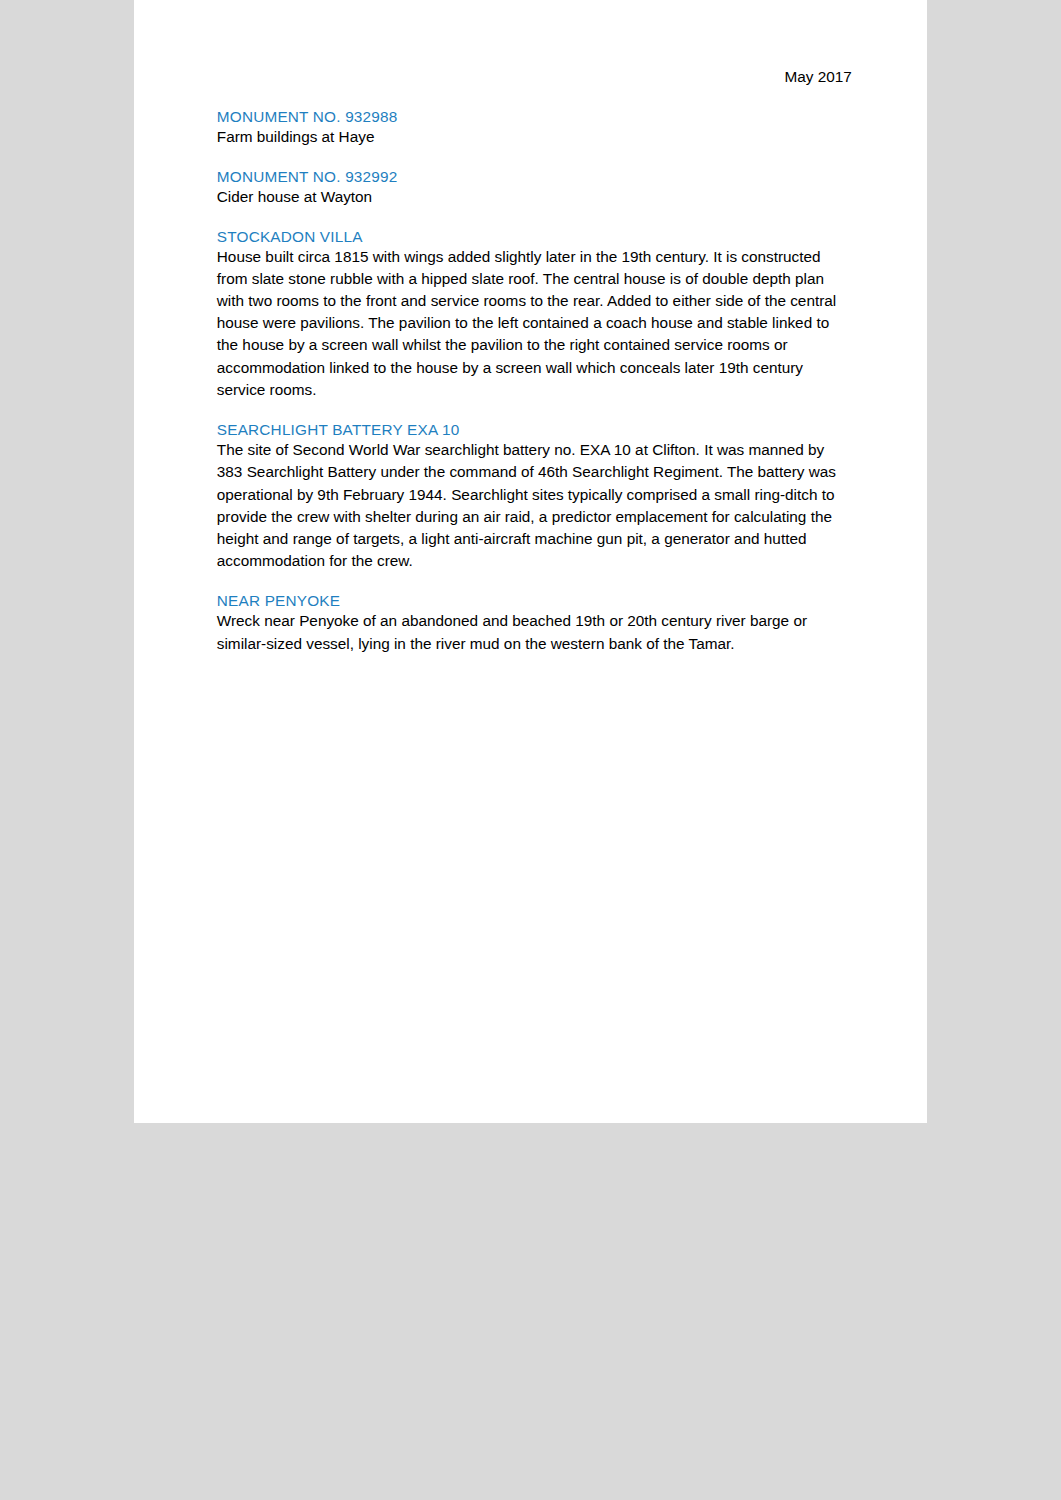May 2017
MONUMENT NO. 932988
Farm buildings at Haye
MONUMENT NO. 932992
Cider house at Wayton
STOCKADON VILLA
House built circa 1815 with wings added slightly later in the 19th century. It is constructed from slate stone rubble with a hipped slate roof. The central house is of double depth plan with two rooms to the front and service rooms to the rear. Added to either side of the central house were pavilions. The pavilion to the left contained a coach house and stable linked to the house by a screen wall whilst the pavilion to the right contained service rooms or accommodation linked to the house by a screen wall which conceals later 19th century service rooms.
SEARCHLIGHT BATTERY EXA 10
The site of Second World War searchlight battery no. EXA 10 at Clifton. It was manned by 383 Searchlight Battery under the command of 46th Searchlight Regiment. The battery was operational by 9th February 1944. Searchlight sites typically comprised a small ring-ditch to provide the crew with shelter during an air raid, a predictor emplacement for calculating the height and range of targets, a light anti-aircraft machine gun pit, a generator and hutted accommodation for the crew.
NEAR PENYOKE
Wreck near Penyoke of an abandoned and beached 19th or 20th century river barge or similar-sized vessel, lying in the river mud on the western bank of the Tamar.